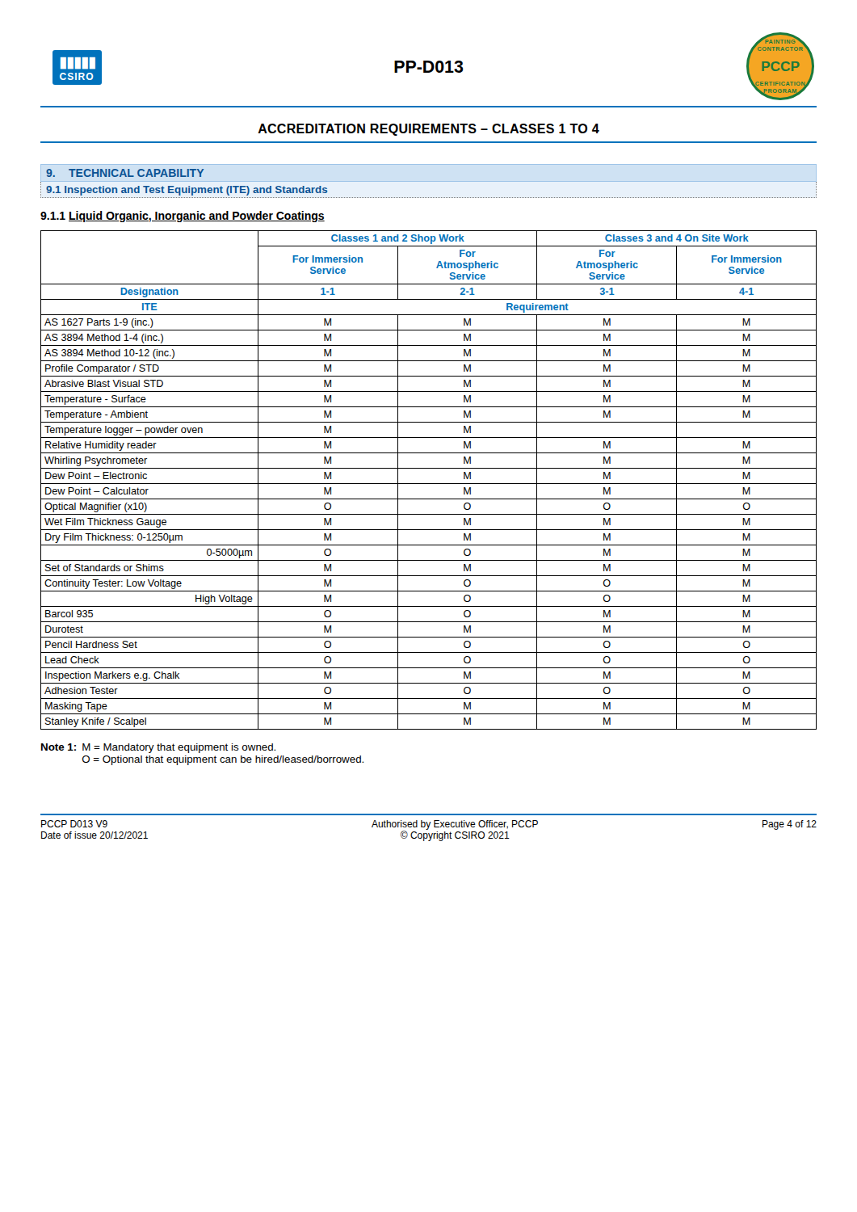▮▮▮▮▮ CSIRO
PP-D013
PAINTING CONTRACTOR PCCP CERTIFICATION PROGRAM
ACCREDITATION REQUIREMENTS – CLASSES 1 TO 4
9. TECHNICAL CAPABILITY
9.1 Inspection and Test Equipment (ITE) and Standards
9.1.1 Liquid Organic, Inorganic and Powder Coatings
| | Classes 1 and 2 Shop Work | Classes 3 and 4 On Site Work |
| --- | --- | --- |
| For Immersion Service | For Atmospheric Service | For Atmospheric Service | For Immersion Service |
| Designation | 1-1 | 2-1 | 3-1 | 4-1 |
| ITE | Requirement |
| AS 1627 Parts 1-9 (inc.) | M | M | M | M |
| AS 3894 Method 1-4 (inc.) | M | M | M | M |
| AS 3894 Method 10-12 (inc.) | M | M | M | M |
| Profile Comparator / STD | M | M | M | M |
| Abrasive Blast Visual STD | M | M | M | M |
| Temperature - Surface | M | M | M | M |
| Temperature - Ambient | M | M | M | M |
| Temperature logger – powder oven | M | M | | |
| Relative Humidity reader | M | M | M | M |
| Whirling Psychrometer | M | M | M | M |
| Dew Point – Electronic | M | M | M | M |
| Dew Point – Calculator | M | M | M | M |
| Optical Magnifier (x10) | O | O | O | O |
| Wet Film Thickness Gauge | M | M | M | M |
| Dry Film Thickness: 0-1250µm | M | M | M | M |
| 0-5000µm | O | O | M | M |
| Set of Standards or Shims | M | M | M | M |
| Continuity Tester: Low Voltage | M | O | O | M |
| High Voltage | M | O | O | M |
| Barcol 935 | O | O | M | M |
| Durotest | M | M | M | M |
| Pencil Hardness Set | O | O | O | O |
| Lead Check | O | O | O | O |
| Inspection Markers e.g. Chalk | M | M | M | M |
| Adhesion Tester | O | O | O | O |
| Masking Tape | M | M | M | M |
| Stanley Knife / Scalpel | M | M | M | M |
| Note 1: | M = Mandatory that equipment is owned. |
| | O = Optional that equipment can be hired/leased/borrowed. |
PCCP D013 V9 Date of issue 20/12/2021
Authorised by Executive Officer, PCCP © Copyright CSIRO 2021
Page 4 of 12